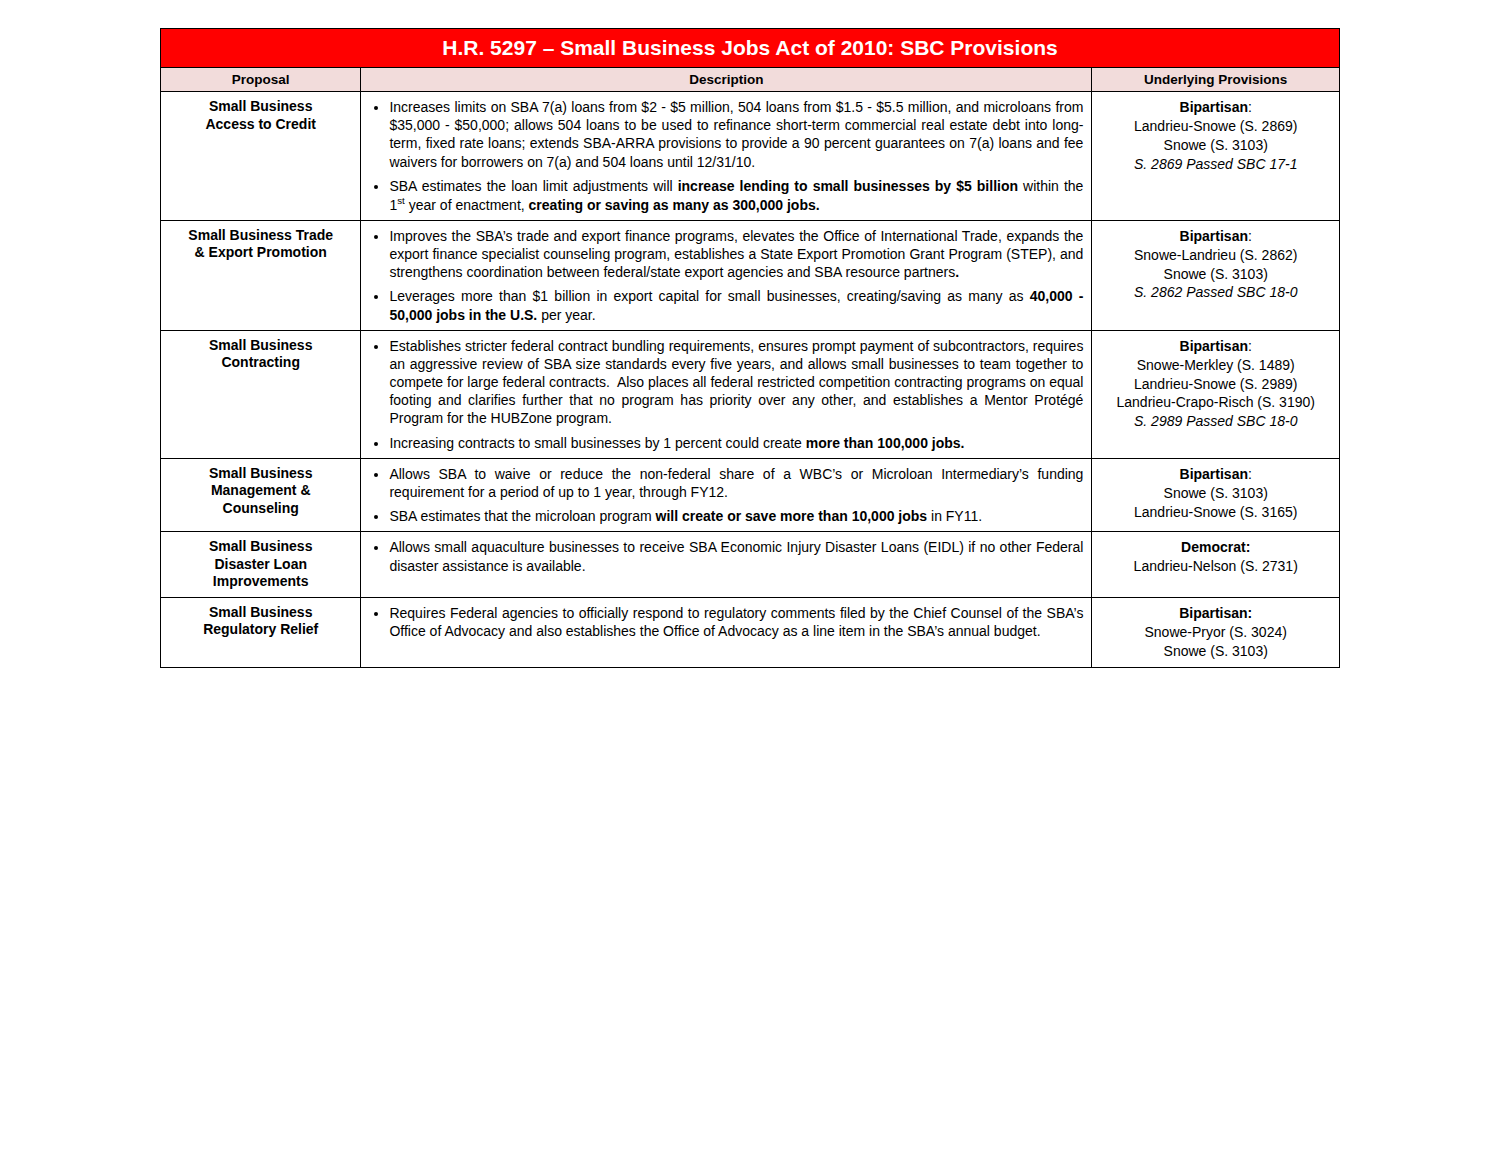| H.R. 5297 – Small Business Jobs Act of 2010: SBC Provisions |
| Proposal | Description | Underlying Provisions |
| Small Business Access to Credit | Increases limits on SBA 7(a) loans from $2 - $5 million, 504 loans from $1.5 - $5.5 million, and microloans from $35,000 - $50,000; allows 504 loans to be used to refinance short-term commercial real estate debt into long-term, fixed rate loans; extends SBA-ARRA provisions to provide a 90 percent guarantees on 7(a) loans and fee waivers for borrowers on 7(a) and 504 loans until 12/31/10. SBA estimates the loan limit adjustments will increase lending to small businesses by $5 billion within the 1 st year of enactment, creating or saving as many as 300,000 jobs. | Bipartisan : Landrieu-Snowe (S. 2869) Snowe (S. 3103) S. 2869 Passed SBC 17-1 |
| Small Business Trade & Export Promotion | Improves the SBA’s trade and export finance programs, elevates the Office of International Trade, expands the export finance specialist counseling program, establishes a State Export Promotion Grant Program (STEP), and strengthens coordination between federal/state export agencies and SBA resource partners . Leverages more than $1 billion in export capital for small businesses, creating/saving as many as 40,000 - 50,000 jobs in the U.S. per year. | Bipartisan : Snowe-Landrieu (S. 2862) Snowe (S. 3103) S. 2862 Passed SBC 18-0 |
| Small Business Contracting | Establishes stricter federal contract bundling requirements, ensures prompt payment of subcontractors, requires an aggressive review of SBA size standards every five years, and allows small businesses to team together to compete for large federal contracts. Also places all federal restricted competition contracting programs on equal footing and clarifies further that no program has priority over any other, and establishes a Mentor Protégé Program for the HUBZone program. Increasing contracts to small businesses by 1 percent could create more than 100,000 jobs. | Bipartisan : Snowe-Merkley (S. 1489) Landrieu-Snowe (S. 2989) Landrieu-Crapo-Risch (S. 3190) S. 2989 Passed SBC 18-0 |
| Small Business Management & Counseling | Allows SBA to waive or reduce the non-federal share of a WBC’s or Microloan Intermediary’s funding requirement for a period of up to 1 year, through FY12. SBA estimates that the microloan program will create or save more than 10,000 jobs in FY11. | Bipartisan : Snowe (S. 3103) Landrieu-Snowe (S. 3165) |
| Small Business Disaster Loan Improvements | Allows small aquaculture businesses to receive SBA Economic Injury Disaster Loans (EIDL) if no other Federal disaster assistance is available. | Democrat: Landrieu-Nelson (S. 2731) |
| Small Business Regulatory Relief | Requires Federal agencies to officially respond to regulatory comments filed by the Chief Counsel of the SBA’s Office of Advocacy and also establishes the Office of Advocacy as a line item in the SBA’s annual budget. | Bipartisan: Snowe-Pryor (S. 3024) Snowe (S. 3103) |